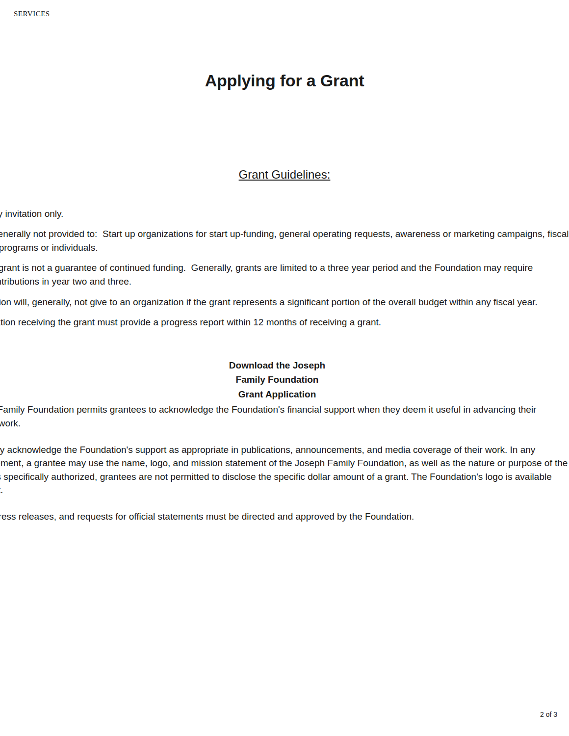SERVICES
Applying for a Grant
Grant Guidelines:
Grants are by invitation only.
Grants are generally not provided to: Start up organizations for start up-funding, general operating requests, awareness or marketing campaigns, fiscal sponsorship programs or individuals.
Receipt of a grant is not a guarantee of continued funding. Generally, grants are limited to a three year period and the Foundation may require matching contributions in year two and three.
The Foundation will, generally, not give to an organization if the grant represents a significant portion of the overall budget within any fiscal year.
The organization receiving the grant must provide a progress report within 12 months of receiving a grant.
Download the Joseph Family Foundation Grant Application
Publicity Policy:
The Joseph Family Foundation permits grantees to acknowledge the Foundation's financial support when they deem it useful in advancing their mission and work.
Grantees may acknowledge the Foundation's support as appropriate in publications, announcements, and media coverage of their work. In any acknowledgement, a grantee may use the name, logo, and mission statement of the Joseph Family Foundation, as well as the nature or purpose of the grant. Unless specifically authorized, grantees are not permitted to disclose the specific dollar amount of a grant. The Foundation's logo is available upon request.
Interviews, press releases, and requests for official statements must be directed and approved by the Foundation.
2 of 3